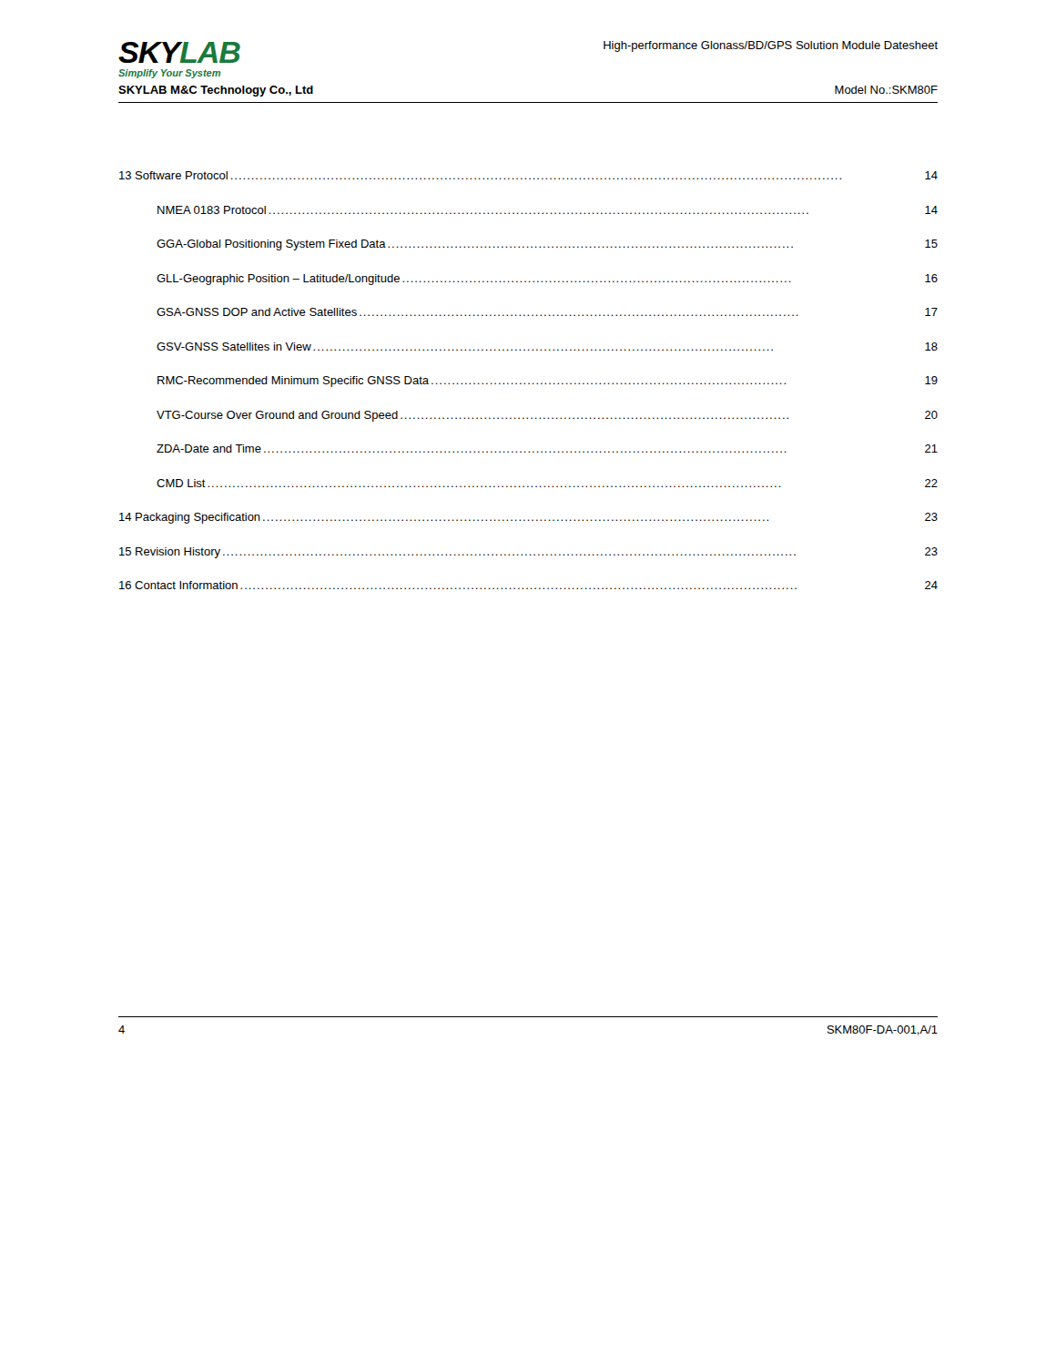SKY LAB
Simplify Your System
High-performance Glonass/BD/GPS Solution Module Datesheet
SKYLAB M&C Technology Co., Ltd Model No.:SKM80F
13 Software Protocol .................................................................................................................................................. 14
NMEA 0183 Protocol ................................................................................................................................. 14
GGA-Global Positioning System Fixed Data ................................................................................................. 15
GLL-Geographic Position – Latitude/Longitude ............................................................................................. 16
GSA-GNSS DOP and Active Satellites ......................................................................................................... 17
GSV-GNSS Satellites in View .............................................................................................................. 18
RMC-Recommended Minimum Specific GNSS Data ..................................................................................... 19
VTG-Course Over Ground and Ground Speed ............................................................................................. 20
ZDA-Date and Time ............................................................................................................................. 21
CMD List ......................................................................................................................................... 22
14 Packaging Specification ......................................................................................................................... 23
15 Revision History ......................................................................................................................................... 23
16 Contact Information ..................................................................................................................................... 24
4 SKM80F-DA-001,A/1